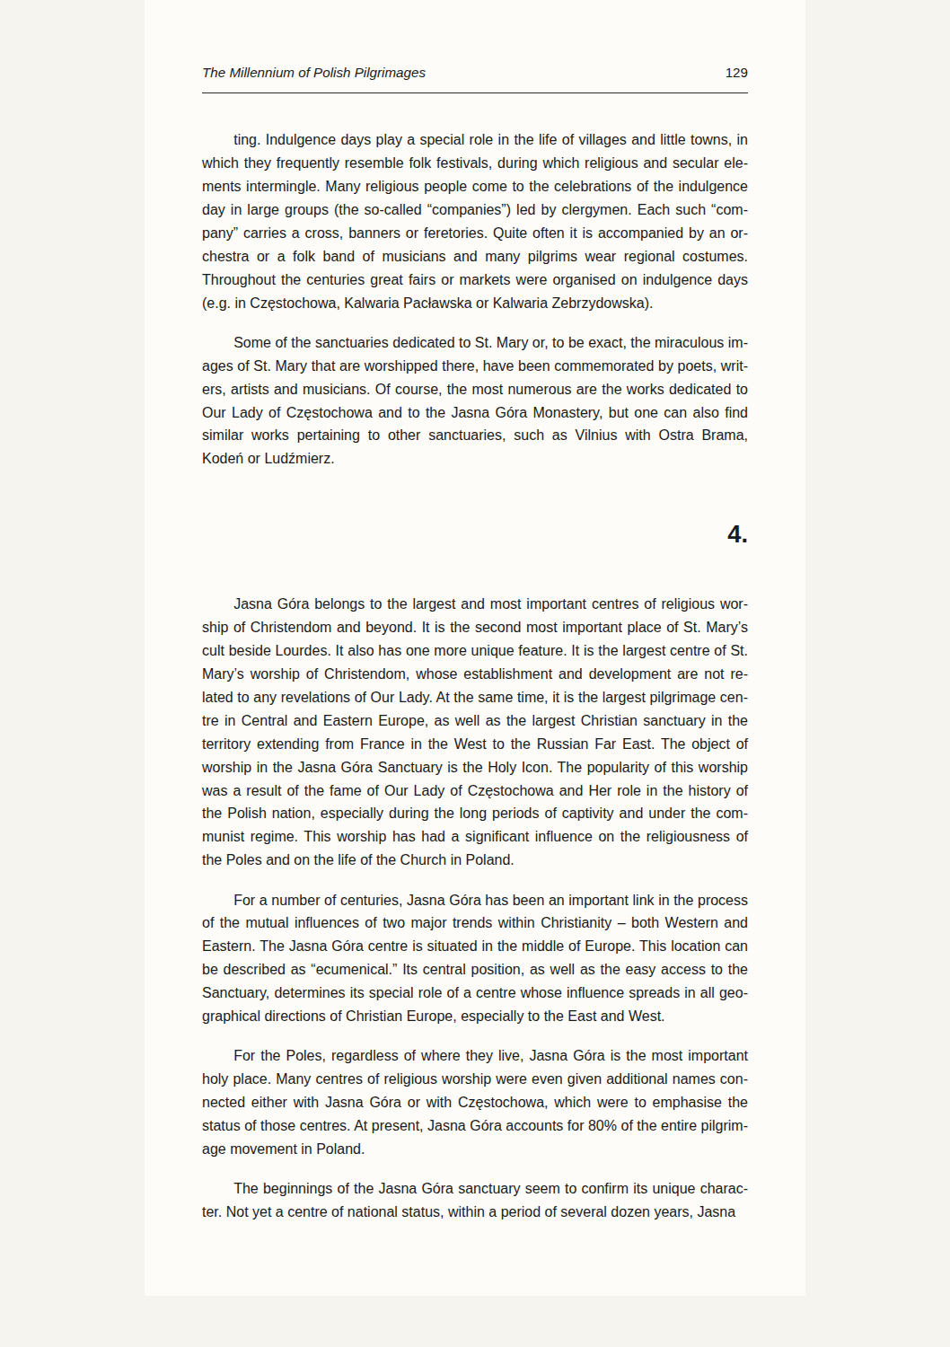The Millennium of Polish Pilgrimages 129
ting. Indulgence days play a special role in the life of villages and little towns, in which they frequently resemble folk festivals, during which religious and secular elements intermingle. Many religious people come to the celebrations of the indulgence day in large groups (the so-called “companies”) led by clergymen. Each such “company” carries a cross, banners or feretories. Quite often it is accompanied by an orchestra or a folk band of musicians and many pilgrims wear regional costumes. Throughout the centuries great fairs or markets were organised on indulgence days (e.g. in Częstochowa, Kalwaria Pacławska or Kalwaria Zebrzydowska).
Some of the sanctuaries dedicated to St. Mary or, to be exact, the miraculous images of St. Mary that are worshipped there, have been commemorated by poets, writers, artists and musicians. Of course, the most numerous are the works dedicated to Our Lady of Częstochowa and to the Jasna Góra Monastery, but one can also find similar works pertaining to other sanctuaries, such as Vilnius with Ostra Brama, Kodeń or Ludźmierz.
4.
Jasna Góra belongs to the largest and most important centres of religious worship of Christendom and beyond. It is the second most important place of St. Mary’s cult beside Lourdes. It also has one more unique feature. It is the largest centre of St. Mary’s worship of Christendom, whose establishment and development are not related to any revelations of Our Lady. At the same time, it is the largest pilgrimage centre in Central and Eastern Europe, as well as the largest Christian sanctuary in the territory extending from France in the West to the Russian Far East. The object of worship in the Jasna Góra Sanctuary is the Holy Icon. The popularity of this worship was a result of the fame of Our Lady of Częstochowa and Her role in the history of the Polish nation, especially during the long periods of captivity and under the communist regime. This worship has had a significant influence on the religiousness of the Poles and on the life of the Church in Poland.
For a number of centuries, Jasna Góra has been an important link in the process of the mutual influences of two major trends within Christianity – both Western and Eastern. The Jasna Góra centre is situated in the middle of Europe. This location can be described as “ecumenical.” Its central position, as well as the easy access to the Sanctuary, determines its special role of a centre whose influence spreads in all geographical directions of Christian Europe, especially to the East and West.
For the Poles, regardless of where they live, Jasna Góra is the most important holy place. Many centres of religious worship were even given additional names connected either with Jasna Góra or with Częstochowa, which were to emphasise the status of those centres. At present, Jasna Góra accounts for 80% of the entire pilgrimage movement in Poland.
The beginnings of the Jasna Góra sanctuary seem to confirm its unique character. Not yet a centre of national status, within a period of several dozen years, Jasna